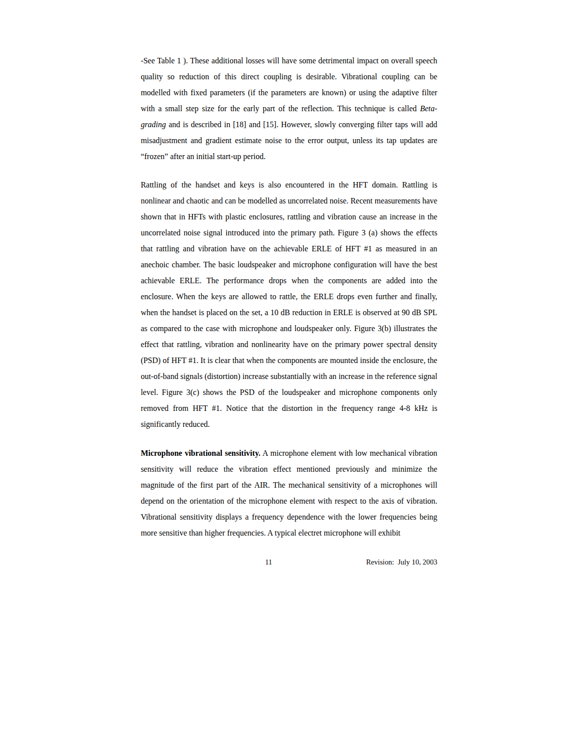-See Table 1 ). These additional losses will have some detrimental impact on overall speech quality so reduction of this direct coupling is desirable. Vibrational coupling can be modelled with fixed parameters (if the parameters are known) or using the adaptive filter with a small step size for the early part of the reflection. This technique is called Beta-grading and is described in [18] and [15]. However, slowly converging filter taps will add misadjustment and gradient estimate noise to the error output, unless its tap updates are “frozen” after an initial start-up period.
Rattling of the handset and keys is also encountered in the HFT domain. Rattling is nonlinear and chaotic and can be modelled as uncorrelated noise. Recent measurements have shown that in HFTs with plastic enclosures, rattling and vibration cause an increase in the uncorrelated noise signal introduced into the primary path. Figure 3 (a) shows the effects that rattling and vibration have on the achievable ERLE of HFT #1 as measured in an anechoic chamber. The basic loudspeaker and microphone configuration will have the best achievable ERLE. The performance drops when the components are added into the enclosure. When the keys are allowed to rattle, the ERLE drops even further and finally, when the handset is placed on the set, a 10 dB reduction in ERLE is observed at 90 dB SPL as compared to the case with microphone and loudspeaker only. Figure 3(b) illustrates the effect that rattling, vibration and nonlinearity have on the primary power spectral density (PSD) of HFT #1. It is clear that when the components are mounted inside the enclosure, the out-of-band signals (distortion) increase substantially with an increase in the reference signal level. Figure 3(c) shows the PSD of the loudspeaker and microphone components only removed from HFT #1. Notice that the distortion in the frequency range 4-8 kHz is significantly reduced.
Microphone vibrational sensitivity. A microphone element with low mechanical vibration sensitivity will reduce the vibration effect mentioned previously and minimize the magnitude of the first part of the AIR. The mechanical sensitivity of a microphones will depend on the orientation of the microphone element with respect to the axis of vibration. Vibrational sensitivity displays a frequency dependence with the lower frequencies being more sensitive than higher frequencies. A typical electret microphone will exhibit
11 Revision: July 10, 2003